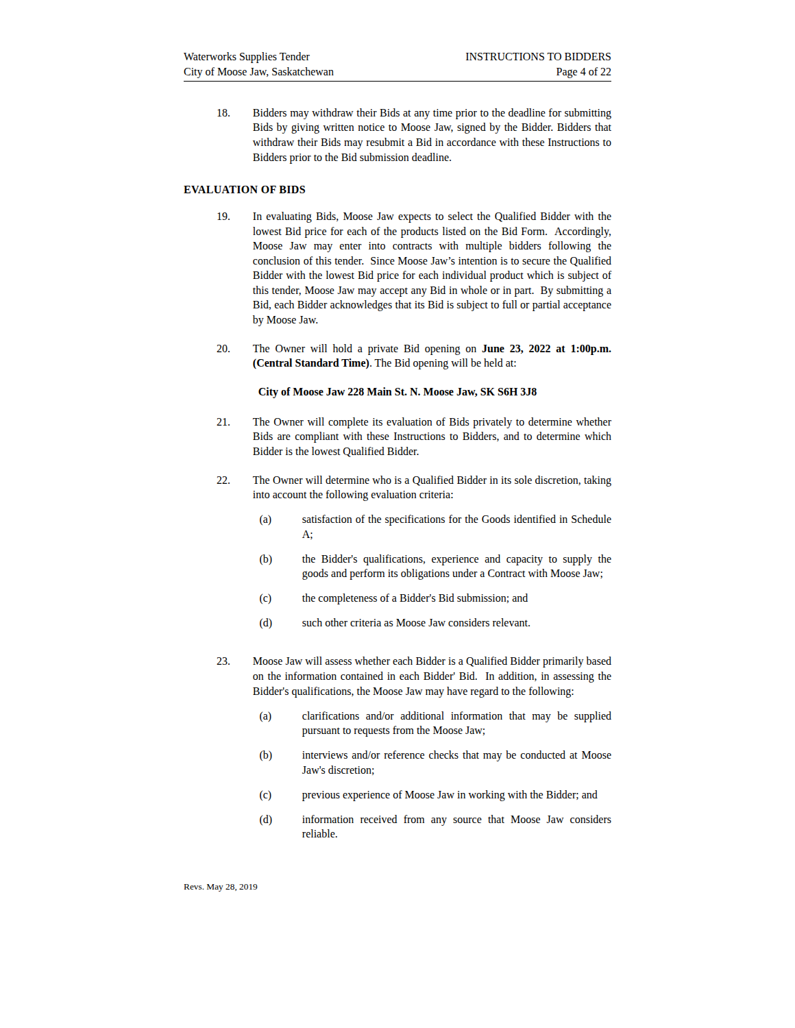Waterworks Supplies Tender
City of Moose Jaw, Saskatchewan
INSTRUCTIONS TO BIDDERS
Page 4 of 22
18. Bidders may withdraw their Bids at any time prior to the deadline for submitting Bids by giving written notice to Moose Jaw, signed by the Bidder. Bidders that withdraw their Bids may resubmit a Bid in accordance with these Instructions to Bidders prior to the Bid submission deadline.
EVALUATION OF BIDS
19. In evaluating Bids, Moose Jaw expects to select the Qualified Bidder with the lowest Bid price for each of the products listed on the Bid Form. Accordingly, Moose Jaw may enter into contracts with multiple bidders following the conclusion of this tender. Since Moose Jaw’s intention is to secure the Qualified Bidder with the lowest Bid price for each individual product which is subject of this tender, Moose Jaw may accept any Bid in whole or in part. By submitting a Bid, each Bidder acknowledges that its Bid is subject to full or partial acceptance by Moose Jaw.
20. The Owner will hold a private Bid opening on June 23, 2022 at 1:00p.m. (Central Standard Time). The Bid opening will be held at:
City of Moose Jaw 228 Main St. N. Moose Jaw, SK S6H 3J8
21. The Owner will complete its evaluation of Bids privately to determine whether Bids are compliant with these Instructions to Bidders, and to determine which Bidder is the lowest Qualified Bidder.
22. The Owner will determine who is a Qualified Bidder in its sole discretion, taking into account the following evaluation criteria:
(a) satisfaction of the specifications for the Goods identified in Schedule A;
(b) the Bidder's qualifications, experience and capacity to supply the goods and perform its obligations under a Contract with Moose Jaw;
(c) the completeness of a Bidder's Bid submission; and
(d) such other criteria as Moose Jaw considers relevant.
23. Moose Jaw will assess whether each Bidder is a Qualified Bidder primarily based on the information contained in each Bidder' Bid. In addition, in assessing the Bidder's qualifications, the Moose Jaw may have regard to the following:
(a) clarifications and/or additional information that may be supplied pursuant to requests from the Moose Jaw;
(b) interviews and/or reference checks that may be conducted at Moose Jaw's discretion;
(c) previous experience of Moose Jaw in working with the Bidder; and
(d) information received from any source that Moose Jaw considers reliable.
Revs. May 28, 2019